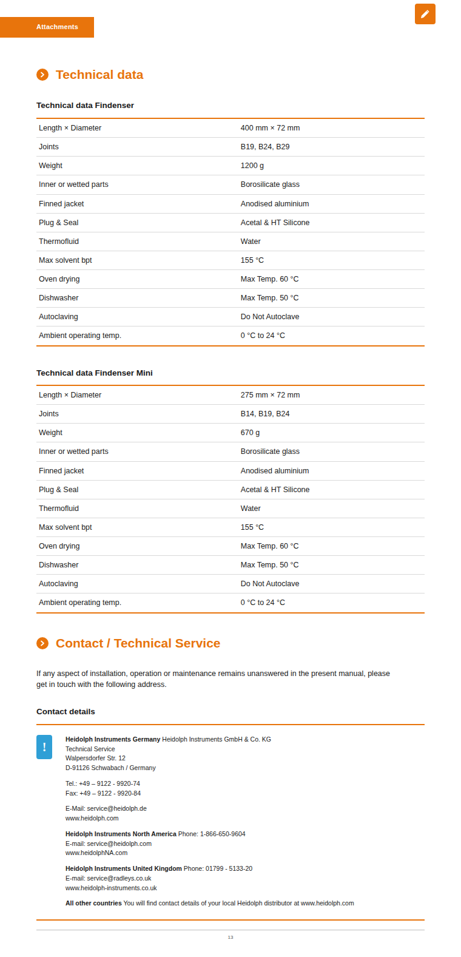Attachments
Technical data
Technical data Findenser
| Length × Diameter | 400 mm × 72 mm |
| Joints | B19, B24, B29 |
| Weight | 1200 g |
| Inner or wetted parts | Borosilicate glass |
| Finned jacket | Anodised aluminium |
| Plug & Seal | Acetal & HT Silicone |
| Thermofluid | Water |
| Max solvent bpt | 155 °C |
| Oven drying | Max Temp. 60 °C |
| Dishwasher | Max Temp. 50 °C |
| Autoclaving | Do Not Autoclave |
| Ambient operating temp. | 0 °C to 24 °C |
Technical data Findenser Mini
| Length × Diameter | 275 mm × 72 mm |
| Joints | B14, B19, B24 |
| Weight | 670 g |
| Inner or wetted parts | Borosilicate glass |
| Finned jacket | Anodised aluminium |
| Plug & Seal | Acetal & HT Silicone |
| Thermofluid | Water |
| Max solvent bpt | 155 °C |
| Oven drying | Max Temp. 60 °C |
| Dishwasher | Max Temp. 50 °C |
| Autoclaving | Do Not Autoclave |
| Ambient operating temp. | 0 °C to 24 °C |
Contact / Technical Service
If any aspect of installation, operation or maintenance remains unanswered in the present manual, please get in touch with the following address.
Contact details
!
Heidolph Instruments Germany Heidolph Instruments GmbH & Co. KG
Technical Service
Walpersdorfer Str. 12
D-91126 Schwabach / Germany
Tel.: +49 – 9122 - 9920-74
Fax: +49 – 9122 - 9920-84
E-Mail: service@heidolph.de
www.heidolph.com
Heidolph Instruments North America Phone: 1-866-650-9604
E-mail: service@heidolph.com
www.heidolphNA.com
Heidolph Instruments United Kingdom Phone: 01799 - 5133-20
E-mail: service@radleys.co.uk
www.heidolph-instruments.co.uk
All other countries You will find contact details of your local Heidolph distributor at www.heidolph.com
13